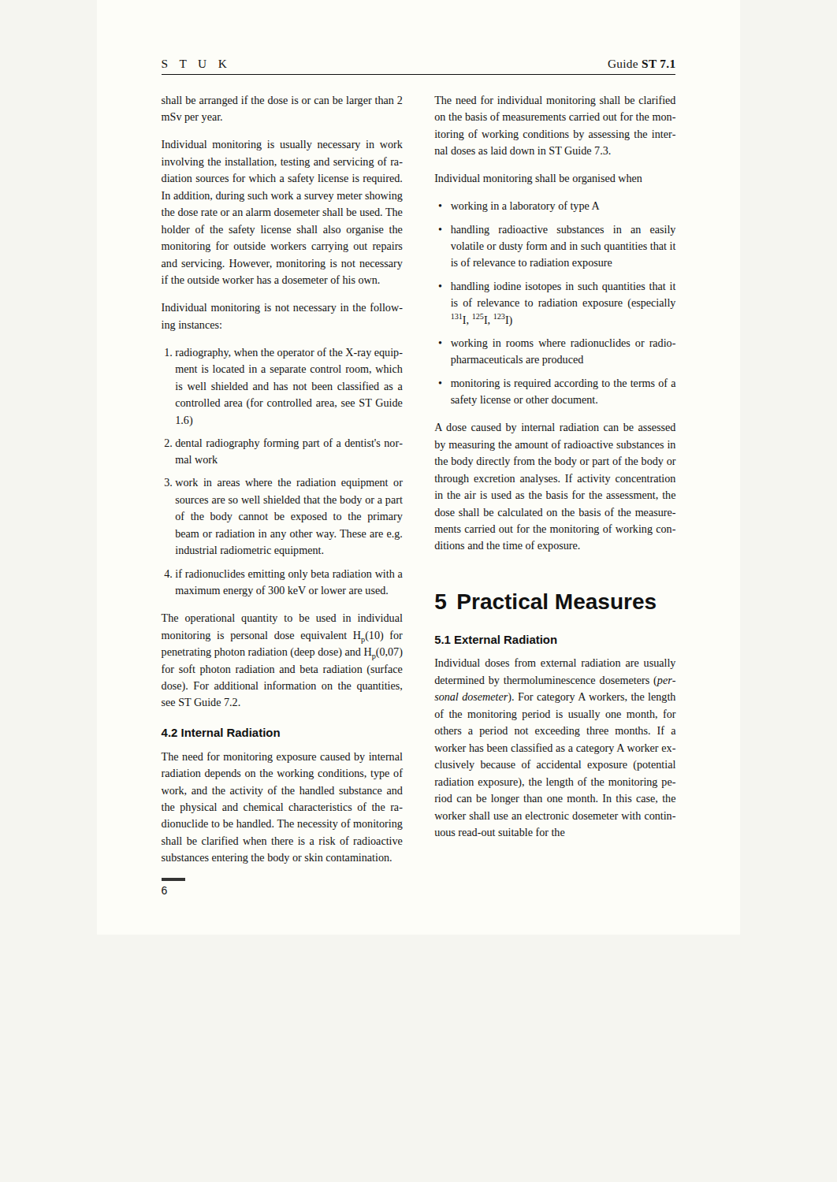S T U K
Guide ST 7.1
shall be arranged if the dose is or can be larger than 2 mSv per year.
Individual monitoring is usually necessary in work involving the installation, testing and servicing of radiation sources for which a safety license is required. In addition, during such work a survey meter showing the dose rate or an alarm dosemeter shall be used. The holder of the safety license shall also organise the monitoring for outside workers carrying out repairs and servicing. However, monitoring is not necessary if the outside worker has a dosemeter of his own.
Individual monitoring is not necessary in the following instances:
radiography, when the operator of the X-ray equipment is located in a separate control room, which is well shielded and has not been classified as a controlled area (for controlled area, see ST Guide 1.6)
dental radiography forming part of a dentist's normal work
work in areas where the radiation equipment or sources are so well shielded that the body or a part of the body cannot be exposed to the primary beam or radiation in any other way. These are e.g. industrial radiometric equipment.
if radionuclides emitting only beta radiation with a maximum energy of 300 keV or lower are used.
The operational quantity to be used in individual monitoring is personal dose equivalent Hp(10) for penetrating photon radiation (deep dose) and Hp(0,07) for soft photon radiation and beta radiation (surface dose). For additional information on the quantities, see ST Guide 7.2.
4.2 Internal Radiation
The need for monitoring exposure caused by internal radiation depends on the working conditions, type of work, and the activity of the handled substance and the physical and chemical characteristics of the radionuclide to be handled. The necessity of monitoring shall be clarified when there is a risk of radioactive substances entering the body or skin contamination.
The need for individual monitoring shall be clarified on the basis of measurements carried out for the monitoring of working conditions by assessing the internal doses as laid down in ST Guide 7.3.
Individual monitoring shall be organised when
working in a laboratory of type A
handling radioactive substances in an easily volatile or dusty form and in such quantities that it is of relevance to radiation exposure
handling iodine isotopes in such quantities that it is of relevance to radiation exposure (especially 131I, 125I, 123I)
working in rooms where radionuclides or radiopharmaceuticals are produced
monitoring is required according to the terms of a safety license or other document.
A dose caused by internal radiation can be assessed by measuring the amount of radioactive substances in the body directly from the body or part of the body or through excretion analyses. If activity concentration in the air is used as the basis for the assessment, the dose shall be calculated on the basis of the measurements carried out for the monitoring of working conditions and the time of exposure.
5 Practical Measures
5.1 External Radiation
Individual doses from external radiation are usually determined by thermoluminescence dosemeters (personal dosemeter). For category A workers, the length of the monitoring period is usually one month, for others a period not exceeding three months. If a worker has been classified as a category A worker exclusively because of accidental exposure (potential radiation exposure), the length of the monitoring period can be longer than one month. In this case, the worker shall use an electronic dosemeter with continuous read-out suitable for the
6